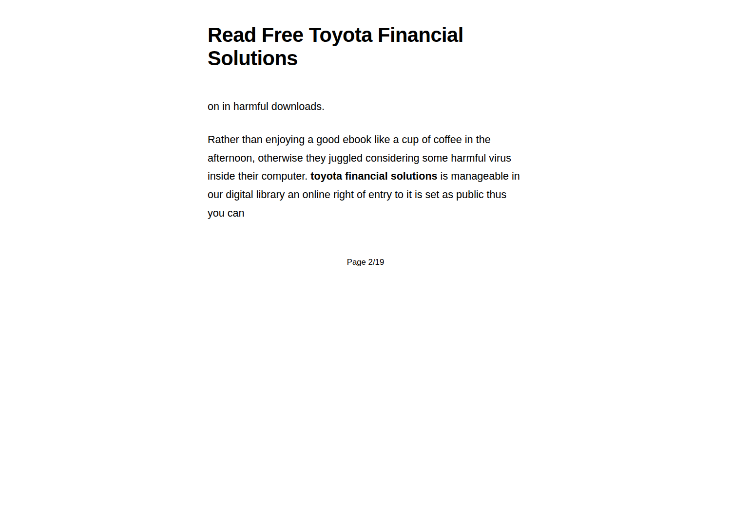Read Free Toyota Financial Solutions
on in harmful downloads.
Rather than enjoying a good ebook like a cup of coffee in the afternoon, otherwise they juggled considering some harmful virus inside their computer. toyota financial solutions is manageable in our digital library an online right of entry to it is set as public thus you can
Page 2/19